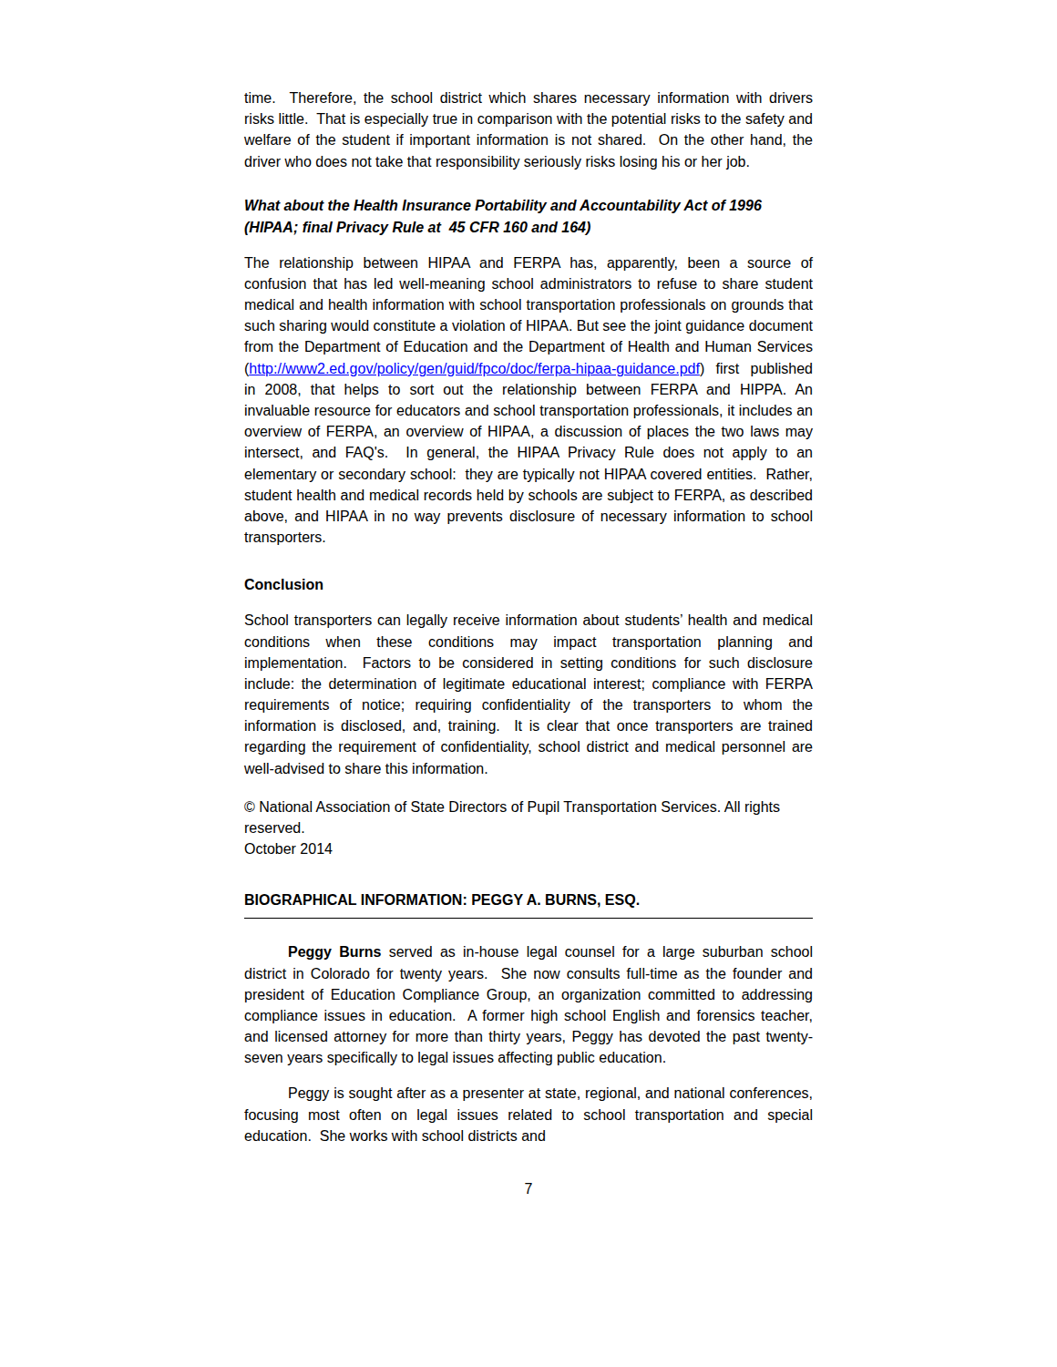time. Therefore, the school district which shares necessary information with drivers risks little. That is especially true in comparison with the potential risks to the safety and welfare of the student if important information is not shared. On the other hand, the driver who does not take that responsibility seriously risks losing his or her job.
What about the Health Insurance Portability and Accountability Act of 1996 (HIPAA; final Privacy Rule at 45 CFR 160 and 164)
The relationship between HIPAA and FERPA has, apparently, been a source of confusion that has led well-meaning school administrators to refuse to share student medical and health information with school transportation professionals on grounds that such sharing would constitute a violation of HIPAA. But see the joint guidance document from the Department of Education and the Department of Health and Human Services (http://www2.ed.gov/policy/gen/guid/fpco/doc/ferpa-hipaa-guidance.pdf) first published in 2008, that helps to sort out the relationship between FERPA and HIPPA. An invaluable resource for educators and school transportation professionals, it includes an overview of FERPA, an overview of HIPAA, a discussion of places the two laws may intersect, and FAQ's. In general, the HIPAA Privacy Rule does not apply to an elementary or secondary school: they are typically not HIPAA covered entities. Rather, student health and medical records held by schools are subject to FERPA, as described above, and HIPAA in no way prevents disclosure of necessary information to school transporters.
Conclusion
School transporters can legally receive information about students’ health and medical conditions when these conditions may impact transportation planning and implementation. Factors to be considered in setting conditions for such disclosure include: the determination of legitimate educational interest; compliance with FERPA requirements of notice; requiring confidentiality of the transporters to whom the information is disclosed, and, training. It is clear that once transporters are trained regarding the requirement of confidentiality, school district and medical personnel are well-advised to share this information.
© National Association of State Directors of Pupil Transportation Services. All rights reserved.
October 2014
BIOGRAPHICAL INFORMATION: PEGGY A. BURNS, ESQ.
Peggy Burns served as in-house legal counsel for a large suburban school district in Colorado for twenty years. She now consults full-time as the founder and president of Education Compliance Group, an organization committed to addressing compliance issues in education. A former high school English and forensics teacher, and licensed attorney for more than thirty years, Peggy has devoted the past twenty-seven years specifically to legal issues affecting public education.
Peggy is sought after as a presenter at state, regional, and national conferences, focusing most often on legal issues related to school transportation and special education. She works with school districts and
7